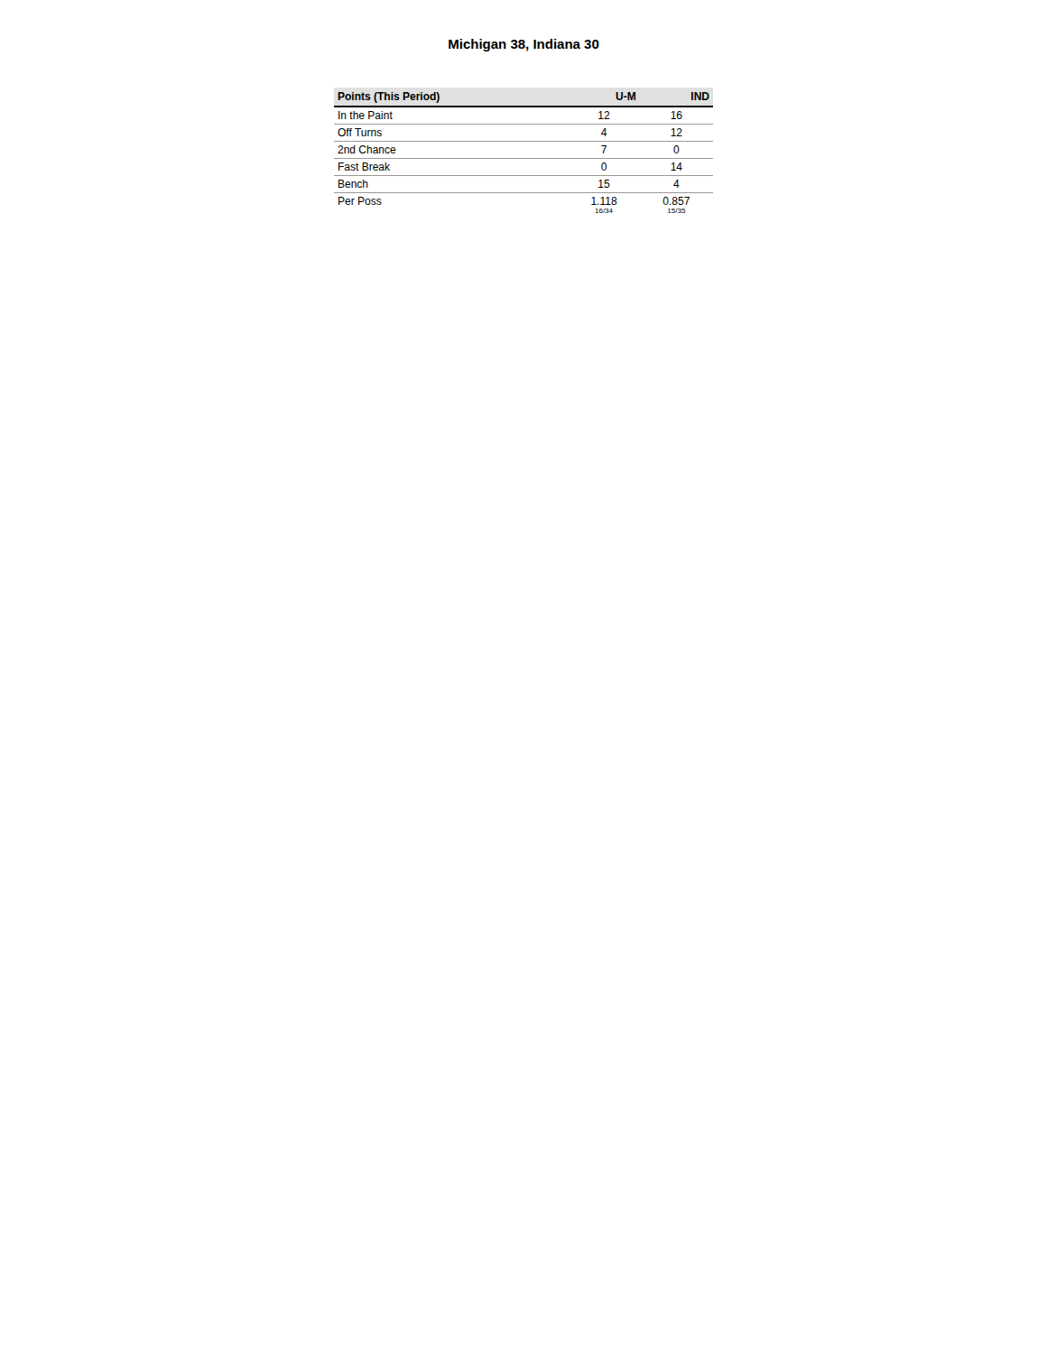Michigan 38, Indiana 30
| Points (This Period) | U-M | IND |
| --- | --- | --- |
| In the Paint | 12 | 16 |
| Off Turns | 4 | 12 |
| 2nd Chance | 7 | 0 |
| Fast Break | 0 | 14 |
| Bench | 15 | 4 |
| Per Poss | 1.118 16/34 | 0.857 15/35 |